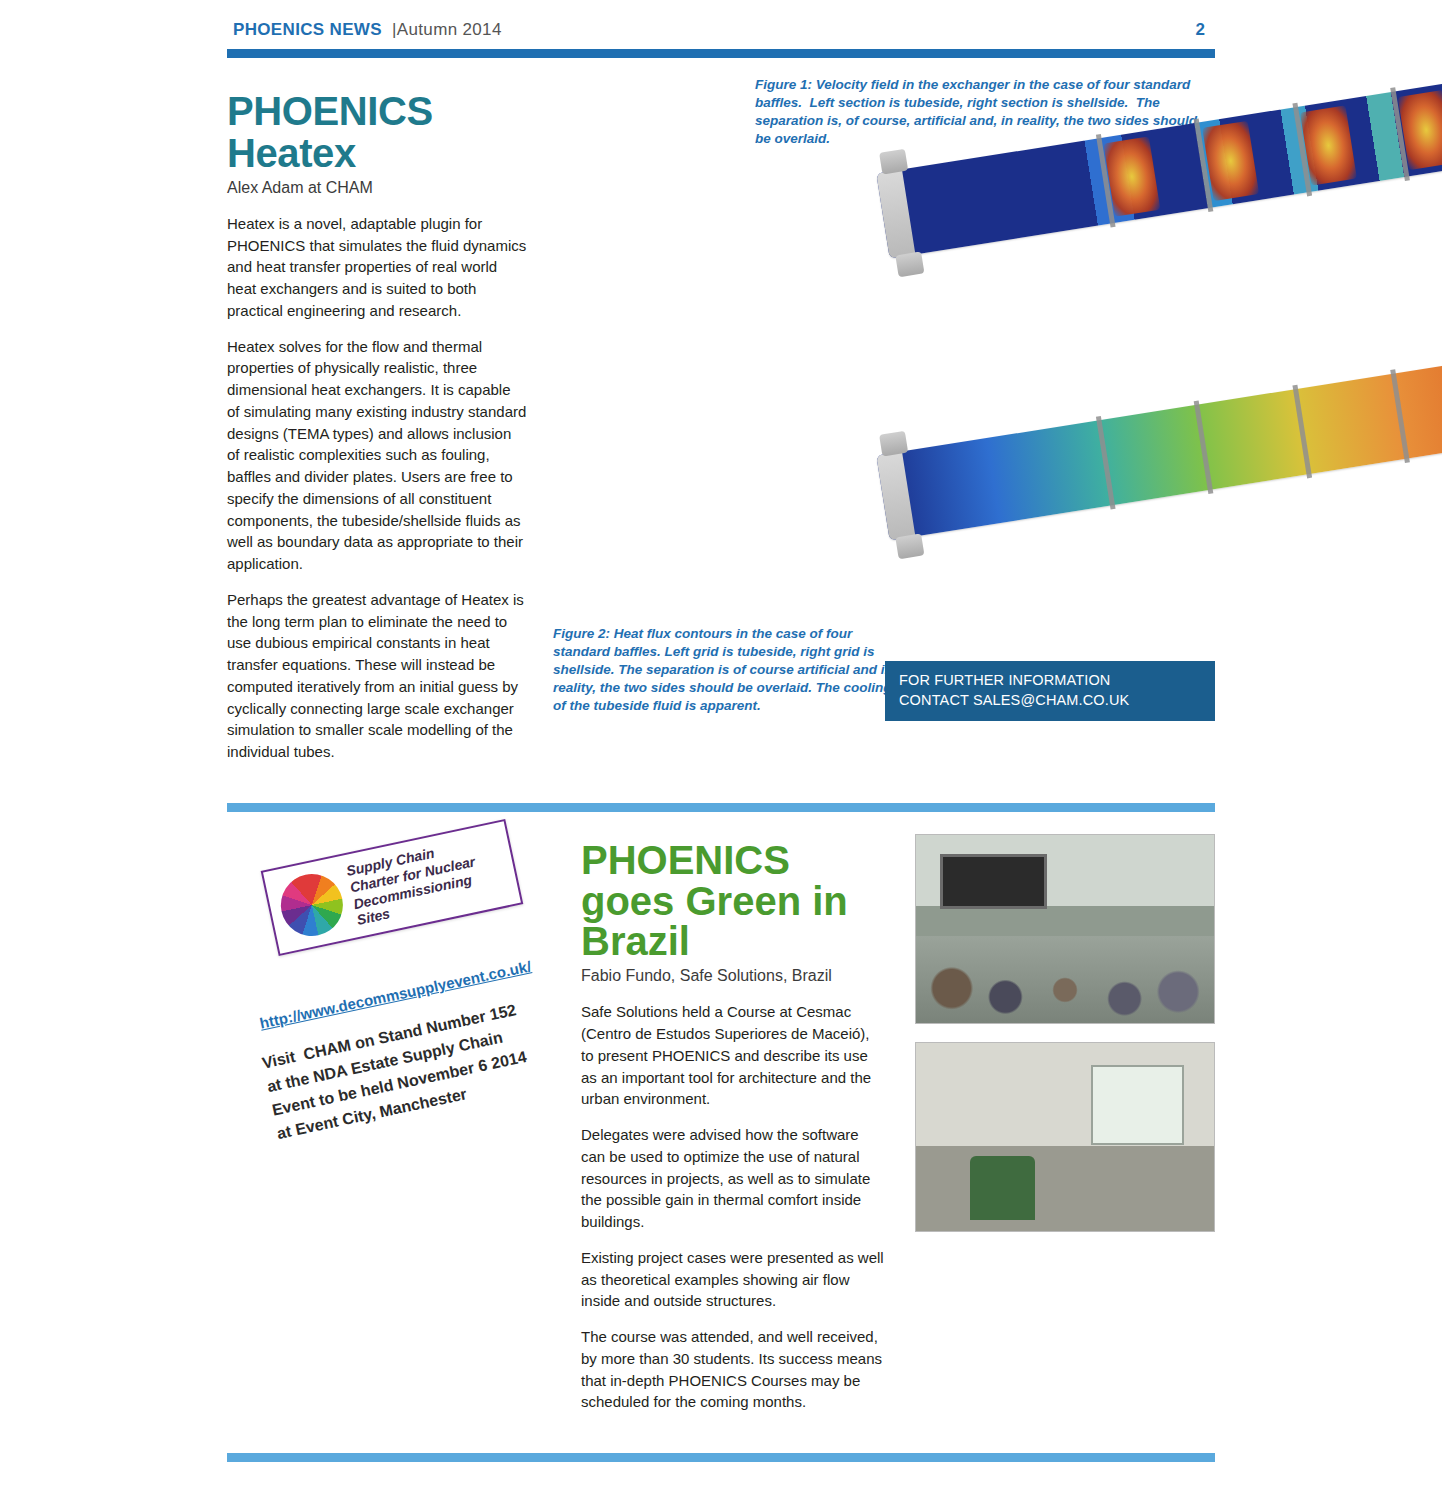PHOENICS NEWS |Autumn 2014
2
PHOENICS Heatex
Alex Adam at CHAM
Heatex is a novel, adaptable plugin for PHOENICS that simulates the fluid dynamics and heat transfer properties of real world heat exchangers and is suited to both practical engineering and research.
Heatex solves for the flow and thermal properties of physically realistic, three dimensional heat exchangers. It is capable of simulating many existing industry standard designs (TEMA types) and allows inclusion of realistic complexities such as fouling, baffles and divider plates. Users are free to specify the dimensions of all constituent components, the tubeside/shellside fluids as well as boundary data as appropriate to their application.
Perhaps the greatest advantage of Heatex is the long term plan to eliminate the need to use dubious empirical constants in heat transfer equations. These will instead be computed iteratively from an initial guess by cyclically connecting large scale exchanger simulation to smaller scale modelling of the individual tubes.
Figure 1: Velocity field in the exchanger in the case of four standard baffles. Left section is tubeside, right section is shellside. The separation is, of course, artificial and, in reality, the two sides should be overlaid.
Figure 2: Heat flux contours in the case of four standard baffles. Left grid is tubeside, right grid is shellside. The separation is of course artificial and in reality, the two sides should be overlaid. The cooling of the tubeside fluid is apparent.
FOR FURTHER INFORMATION
CONTACT SALES@CHAM.CO.UK
Supply Chain
Charter for Nuclear
Decommissioning
Sites
http://www.decommsupplyevent.co.uk/
Visit CHAM on Stand Number 152 at the NDA Estate Supply Chain Event to be held November 6 2014 at Event City, Manchester
PHOENICS goes Green in Brazil
Fabio Fundo, Safe Solutions, Brazil
Safe Solutions held a Course at Cesmac (Centro de Estudos Superiores de Maceió), to present PHOENICS and describe its use as an important tool for architecture and the urban environment.
Delegates were advised how the software can be used to optimize the use of natural resources in projects, as well as to simulate the possible gain in thermal comfort inside buildings.
Existing project cases were presented as well as theoretical examples showing air flow inside and outside structures.
The course was attended, and well received, by more than 30 students. Its success means that in-depth PHOENICS Courses may be scheduled for the coming months.